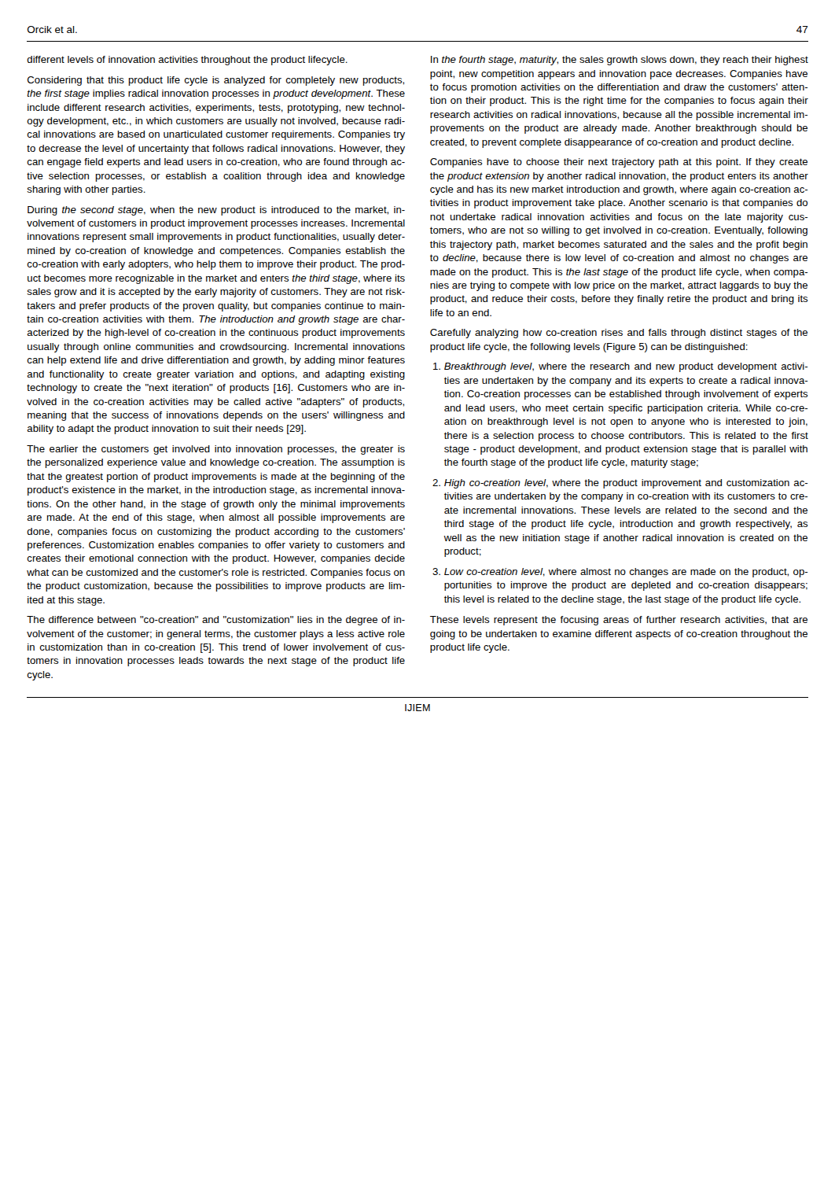Orcik et al. 47
different levels of innovation activities throughout the product lifecycle.
Considering that this product life cycle is analyzed for completely new products, the first stage implies radical innovation processes in product development. These include different research activities, experiments, tests, prototyping, new technology development, etc., in which customers are usually not involved, because radical innovations are based on unarticulated customer requirements. Companies try to decrease the level of uncertainty that follows radical innovations. However, they can engage field experts and lead users in co-creation, who are found through active selection processes, or establish a coalition through idea and knowledge sharing with other parties.
During the second stage, when the new product is introduced to the market, involvement of customers in product improvement processes increases. Incremental innovations represent small improvements in product functionalities, usually determined by co-creation of knowledge and competences. Companies establish the co-creation with early adopters, who help them to improve their product. The product becomes more recognizable in the market and enters the third stage, where its sales grow and it is accepted by the early majority of customers. They are not risk-takers and prefer products of the proven quality, but companies continue to maintain co-creation activities with them. The introduction and growth stage are characterized by the high-level of co-creation in the continuous product improvements usually through online communities and crowdsourcing. Incremental innovations can help extend life and drive differentiation and growth, by adding minor features and functionality to create greater variation and options, and adapting existing technology to create the "next iteration" of products [16]. Customers who are involved in the co-creation activities may be called active "adapters" of products, meaning that the success of innovations depends on the users' willingness and ability to adapt the product innovation to suit their needs [29].
The earlier the customers get involved into innovation processes, the greater is the personalized experience value and knowledge co-creation. The assumption is that the greatest portion of product improvements is made at the beginning of the product's existence in the market, in the introduction stage, as incremental innovations. On the other hand, in the stage of growth only the minimal improvements are made. At the end of this stage, when almost all possible improvements are done, companies focus on customizing the product according to the customers' preferences. Customization enables companies to offer variety to customers and creates their emotional connection with the product. However, companies decide what can be customized and the customer's role is restricted. Companies focus on the product customization, because the possibilities to improve products are limited at this stage.
The difference between "co-creation" and "customization" lies in the degree of involvement of the customer; in general terms, the customer plays a less active role in customization than in co-creation [5]. This trend of lower involvement of customers in innovation processes leads towards the next stage of the product life cycle.
In the fourth stage, maturity, the sales growth slows down, they reach their highest point, new competition appears and innovation pace decreases. Companies have to focus promotion activities on the differentiation and draw the customers' attention on their product. This is the right time for the companies to focus again their research activities on radical innovations, because all the possible incremental improvements on the product are already made. Another breakthrough should be created, to prevent complete disappearance of co-creation and product decline.
Companies have to choose their next trajectory path at this point. If they create the product extension by another radical innovation, the product enters its another cycle and has its new market introduction and growth, where again co-creation activities in product improvement take place. Another scenario is that companies do not undertake radical innovation activities and focus on the late majority customers, who are not so willing to get involved in co-creation. Eventually, following this trajectory path, market becomes saturated and the sales and the profit begin to decline, because there is low level of co-creation and almost no changes are made on the product. This is the last stage of the product life cycle, when companies are trying to compete with low price on the market, attract laggards to buy the product, and reduce their costs, before they finally retire the product and bring its life to an end.
Carefully analyzing how co-creation rises and falls through distinct stages of the product life cycle, the following levels (Figure 5) can be distinguished:
Breakthrough level, where the research and new product development activities are undertaken by the company and its experts to create a radical innovation. Co-creation processes can be established through involvement of experts and lead users, who meet certain specific participation criteria. While co-creation on breakthrough level is not open to anyone who is interested to join, there is a selection process to choose contributors. This is related to the first stage - product development, and product extension stage that is parallel with the fourth stage of the product life cycle, maturity stage;
High co-creation level, where the product improvement and customization activities are undertaken by the company in co-creation with its customers to create incremental innovations. These levels are related to the second and the third stage of the product life cycle, introduction and growth respectively, as well as the new initiation stage if another radical innovation is created on the product;
Low co-creation level, where almost no changes are made on the product, opportunities to improve the product are depleted and co-creation disappears; this level is related to the decline stage, the last stage of the product life cycle.
These levels represent the focusing areas of further research activities, that are going to be undertaken to examine different aspects of co-creation throughout the product life cycle.
IJIEM